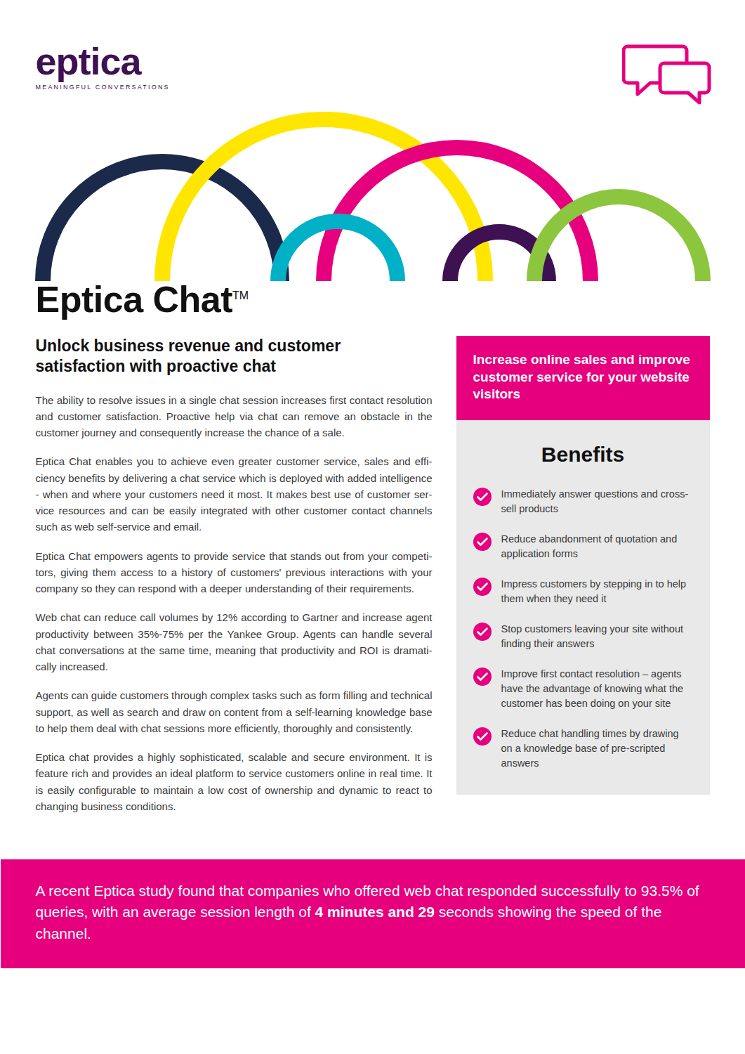eptica
Meaningful Conversations
Eptica ChatTM
Unlock business revenue and customer satisfaction with proactive chat
The ability to resolve issues in a single chat session increases first contact resolution and customer satisfaction. Proactive help via chat can remove an obstacle in the customer journey and consequently increase the chance of a sale.
Eptica Chat enables you to achieve even greater customer service, sales and efficiency benefits by delivering a chat service which is deployed with added intelligence - when and where your customers need it most. It makes best use of customer service resources and can be easily integrated with other customer contact channels such as web self-service and email.
Eptica Chat empowers agents to provide service that stands out from your competitors, giving them access to a history of customers' previous interactions with your company so they can respond with a deeper understanding of their requirements.
Web chat can reduce call volumes by 12% according to Gartner and increase agent productivity between 35%-75% per the Yankee Group. Agents can handle several chat conversations at the same time, meaning that productivity and ROI is dramatically increased.
Agents can guide customers through complex tasks such as form filling and technical support, as well as search and draw on content from a self-learning knowledge base to help them deal with chat sessions more efficiently, thoroughly and consistently.
Eptica chat provides a highly sophisticated, scalable and secure environment. It is feature rich and provides an ideal platform to service customers online in real time. It is easily configurable to maintain a low cost of ownership and dynamic to react to changing business conditions.
Increase online sales and improve customer service for your website visitors
Benefits
Immediately answer questions and cross-sell products
Reduce abandonment of quotation and application forms
Impress customers by stepping in to help them when they need it
Stop customers leaving your site without finding their answers
Improve first contact resolution – agents have the advantage of knowing what the customer has been doing on your site
Reduce chat handling times by drawing on a knowledge base of pre-scripted answers
A recent Eptica study found that companies who offered web chat responded successfully to 93.5% of queries, with an average session length of 4 minutes and 29 seconds showing the speed of the channel.